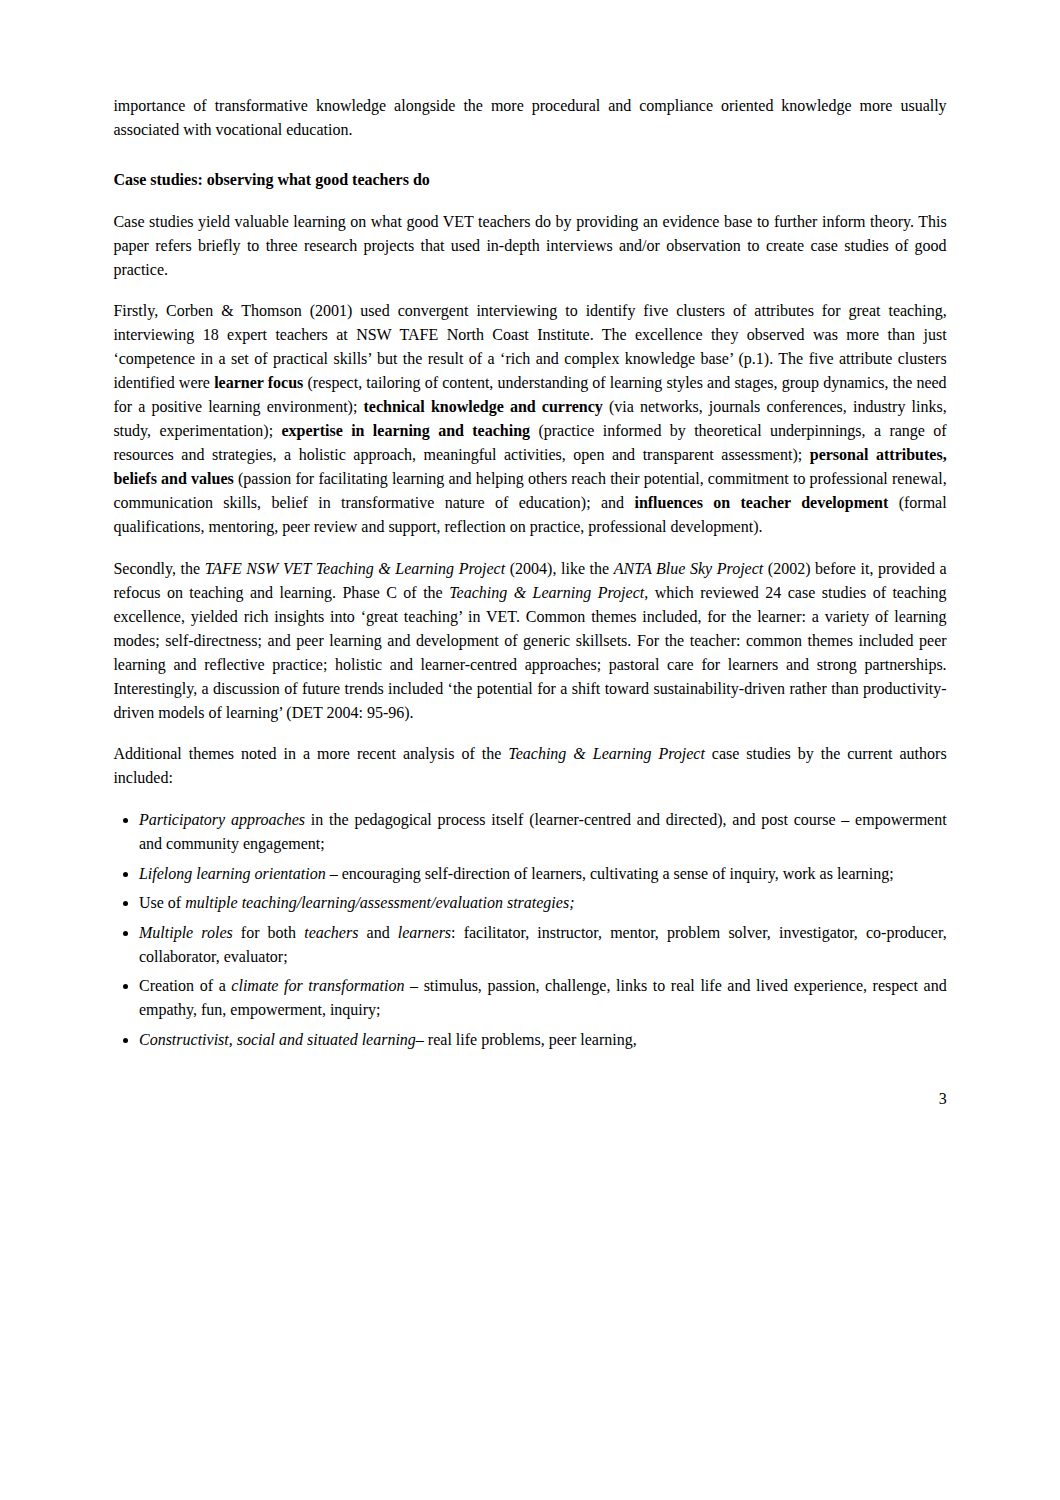importance of transformative knowledge alongside the more procedural and compliance oriented knowledge more usually associated with vocational education.
Case studies: observing what good teachers do
Case studies yield valuable learning on what good VET teachers do by providing an evidence base to further inform theory. This paper refers briefly to three research projects that used in-depth interviews and/or observation to create case studies of good practice.
Firstly, Corben & Thomson (2001) used convergent interviewing to identify five clusters of attributes for great teaching, interviewing 18 expert teachers at NSW TAFE North Coast Institute. The excellence they observed was more than just ‘competence in a set of practical skills’ but the result of a ‘rich and complex knowledge base’ (p.1). The five attribute clusters identified were learner focus (respect, tailoring of content, understanding of learning styles and stages, group dynamics, the need for a positive learning environment); technical knowledge and currency (via networks, journals conferences, industry links, study, experimentation); expertise in learning and teaching (practice informed by theoretical underpinnings, a range of resources and strategies, a holistic approach, meaningful activities, open and transparent assessment); personal attributes, beliefs and values (passion for facilitating learning and helping others reach their potential, commitment to professional renewal, communication skills, belief in transformative nature of education); and influences on teacher development (formal qualifications, mentoring, peer review and support, reflection on practice, professional development).
Secondly, the TAFE NSW VET Teaching & Learning Project (2004), like the ANTA Blue Sky Project (2002) before it, provided a refocus on teaching and learning. Phase C of the Teaching & Learning Project, which reviewed 24 case studies of teaching excellence, yielded rich insights into ‘great teaching’ in VET. Common themes included, for the learner: a variety of learning modes; self-directness; and peer learning and development of generic skillsets. For the teacher: common themes included peer learning and reflective practice; holistic and learner-centred approaches; pastoral care for learners and strong partnerships. Interestingly, a discussion of future trends included ‘the potential for a shift toward sustainability-driven rather than productivity-driven models of learning’ (DET 2004: 95-96).
Additional themes noted in a more recent analysis of the Teaching & Learning Project case studies by the current authors included:
Participatory approaches in the pedagogical process itself (learner-centred and directed), and post course – empowerment and community engagement;
Lifelong learning orientation – encouraging self-direction of learners, cultivating a sense of inquiry, work as learning;
Use of multiple teaching/learning/assessment/evaluation strategies;
Multiple roles for both teachers and learners: facilitator, instructor, mentor, problem solver, investigator, co-producer, collaborator, evaluator;
Creation of a climate for transformation – stimulus, passion, challenge, links to real life and lived experience, respect and empathy, fun, empowerment, inquiry;
Constructivist, social and situated learning– real life problems, peer learning,
3